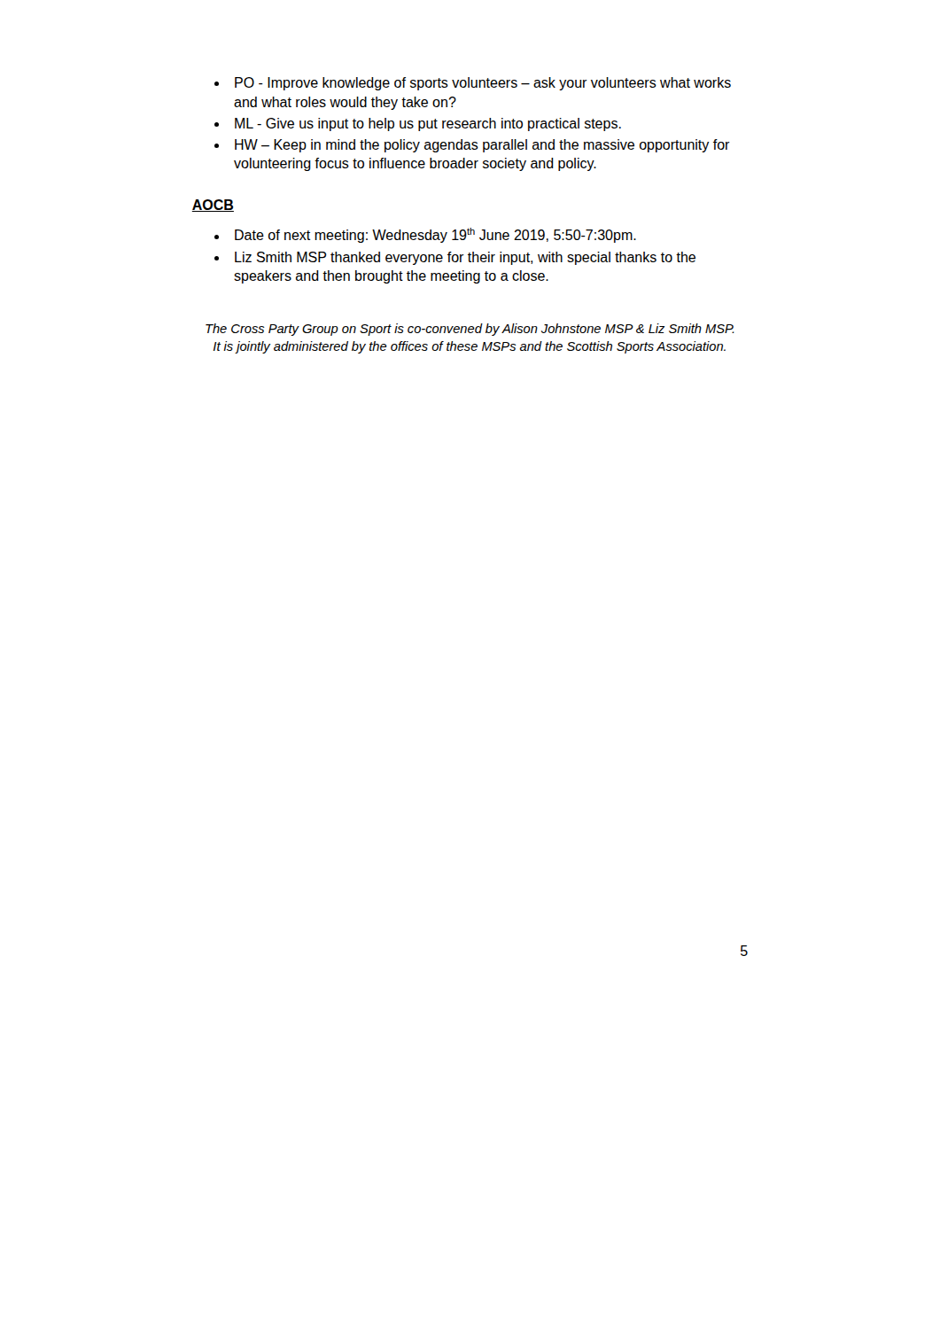PO - Improve knowledge of sports volunteers – ask your volunteers what works and what roles would they take on?
ML - Give us input to help us put research into practical steps.
HW – Keep in mind the policy agendas parallel and the massive opportunity for volunteering focus to influence broader society and policy.
AOCB
Date of next meeting: Wednesday 19th June 2019, 5:50-7:30pm.
Liz Smith MSP thanked everyone for their input, with special thanks to the speakers and then brought the meeting to a close.
The Cross Party Group on Sport is co-convened by Alison Johnstone MSP & Liz Smith MSP.
It is jointly administered by the offices of these MSPs and the Scottish Sports Association.
5